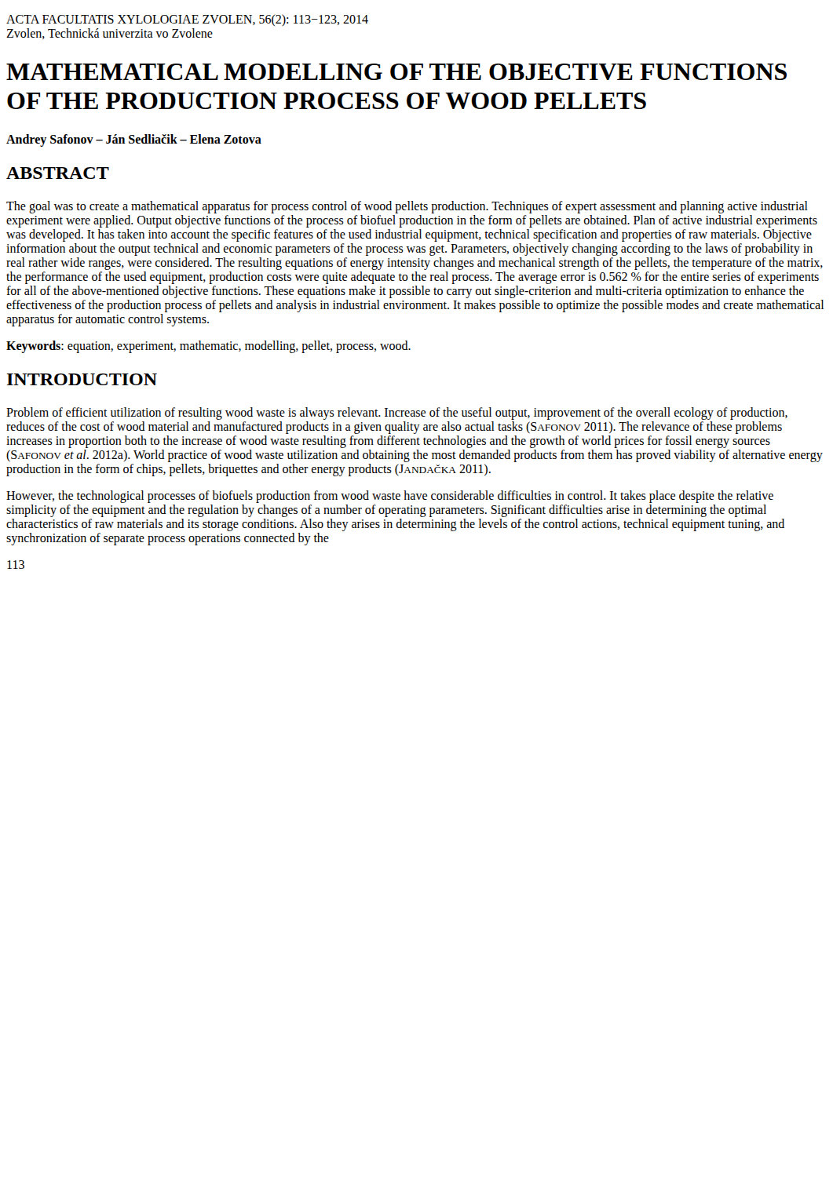ACTA FACULTATIS XYLOLOGIAE ZVOLEN, 56(2): 113−123, 2014
Zvolen, Technická univerzita vo Zvolene
MATHEMATICAL MODELLING OF THE OBJECTIVE FUNCTIONS OF THE PRODUCTION PROCESS OF WOOD PELLETS
Andrey Safonov – Ján Sedliačik – Elena Zotova
ABSTRACT
The goal was to create a mathematical apparatus for process control of wood pellets production. Techniques of expert assessment and planning active industrial experiment were applied. Output objective functions of the process of biofuel production in the form of pellets are obtained. Plan of active industrial experiments was developed. It has taken into account the specific features of the used industrial equipment, technical specification and properties of raw materials. Objective information about the output technical and economic parameters of the process was get. Parameters, objectively changing according to the laws of probability in real rather wide ranges, were considered. The resulting equations of energy intensity changes and mechanical strength of the pellets, the temperature of the matrix, the performance of the used equipment, production costs were quite adequate to the real process. The average error is 0.562 % for the entire series of experiments for all of the above-mentioned objective functions. These equations make it possible to carry out single-criterion and multi-criteria optimization to enhance the effectiveness of the production process of pellets and analysis in industrial environment. It makes possible to optimize the possible modes and create mathematical apparatus for automatic control systems.
Keywords: equation, experiment, mathematic, modelling, pellet, process, wood.
INTRODUCTION
Problem of efficient utilization of resulting wood waste is always relevant. Increase of the useful output, improvement of the overall ecology of production, reduces of the cost of wood material and manufactured products in a given quality are also actual tasks (SAFONOV 2011). The relevance of these problems increases in proportion both to the increase of wood waste resulting from different technologies and the growth of world prices for fossil energy sources (SAFONOV et al. 2012a). World practice of wood waste utilization and obtaining the most demanded products from them has proved viability of alternative energy production in the form of chips, pellets, briquettes and other energy products (JANDAČKA 2011).
However, the technological processes of biofuels production from wood waste have considerable difficulties in control. It takes place despite the relative simplicity of the equipment and the regulation by changes of a number of operating parameters. Significant difficulties arise in determining the optimal characteristics of raw materials and its storage conditions. Also they arises in determining the levels of the control actions, technical equipment tuning, and synchronization of separate process operations connected by the
113